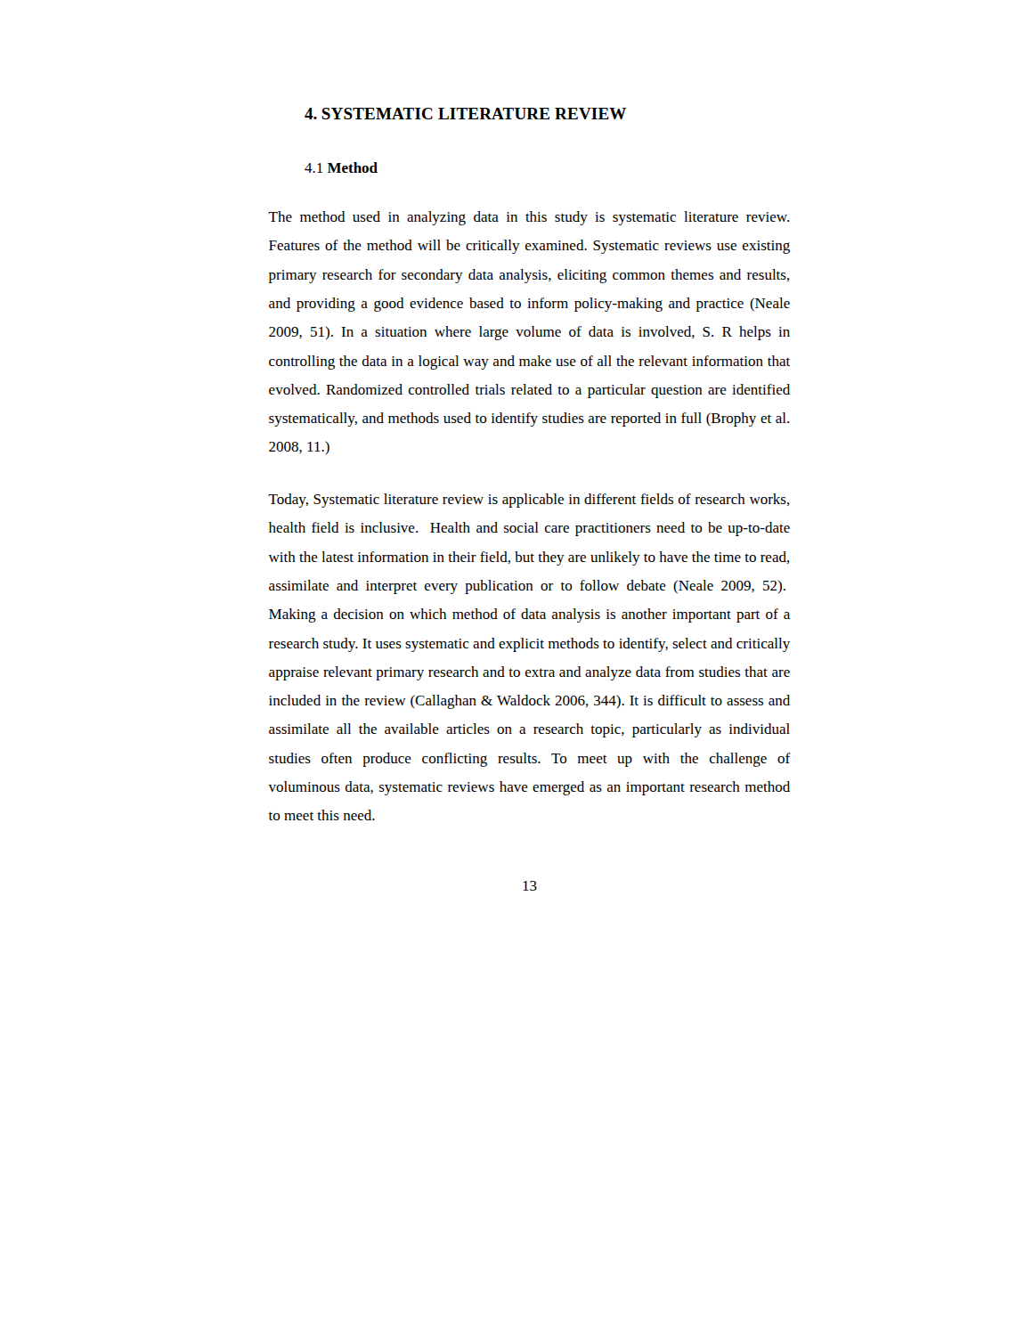4. SYSTEMATIC LITERATURE REVIEW
4.1 Method
The method used in analyzing data in this study is systematic literature review. Features of the method will be critically examined. Systematic reviews use existing primary research for secondary data analysis, eliciting common themes and results, and providing a good evidence based to inform policy-making and practice (Neale 2009, 51). In a situation where large volume of data is involved, S. R helps in controlling the data in a logical way and make use of all the relevant information that evolved. Randomized controlled trials related to a particular question are identified systematically, and methods used to identify studies are reported in full (Brophy et al. 2008, 11.)
Today, Systematic literature review is applicable in different fields of research works, health field is inclusive. Health and social care practitioners need to be up-to-date with the latest information in their field, but they are unlikely to have the time to read, assimilate and interpret every publication or to follow debate (Neale 2009, 52). Making a decision on which method of data analysis is another important part of a research study. It uses systematic and explicit methods to identify, select and critically appraise relevant primary research and to extra and analyze data from studies that are included in the review (Callaghan & Waldock 2006, 344). It is difficult to assess and assimilate all the available articles on a research topic, particularly as individual studies often produce conflicting results. To meet up with the challenge of voluminous data, systematic reviews have emerged as an important research method to meet this need.
13